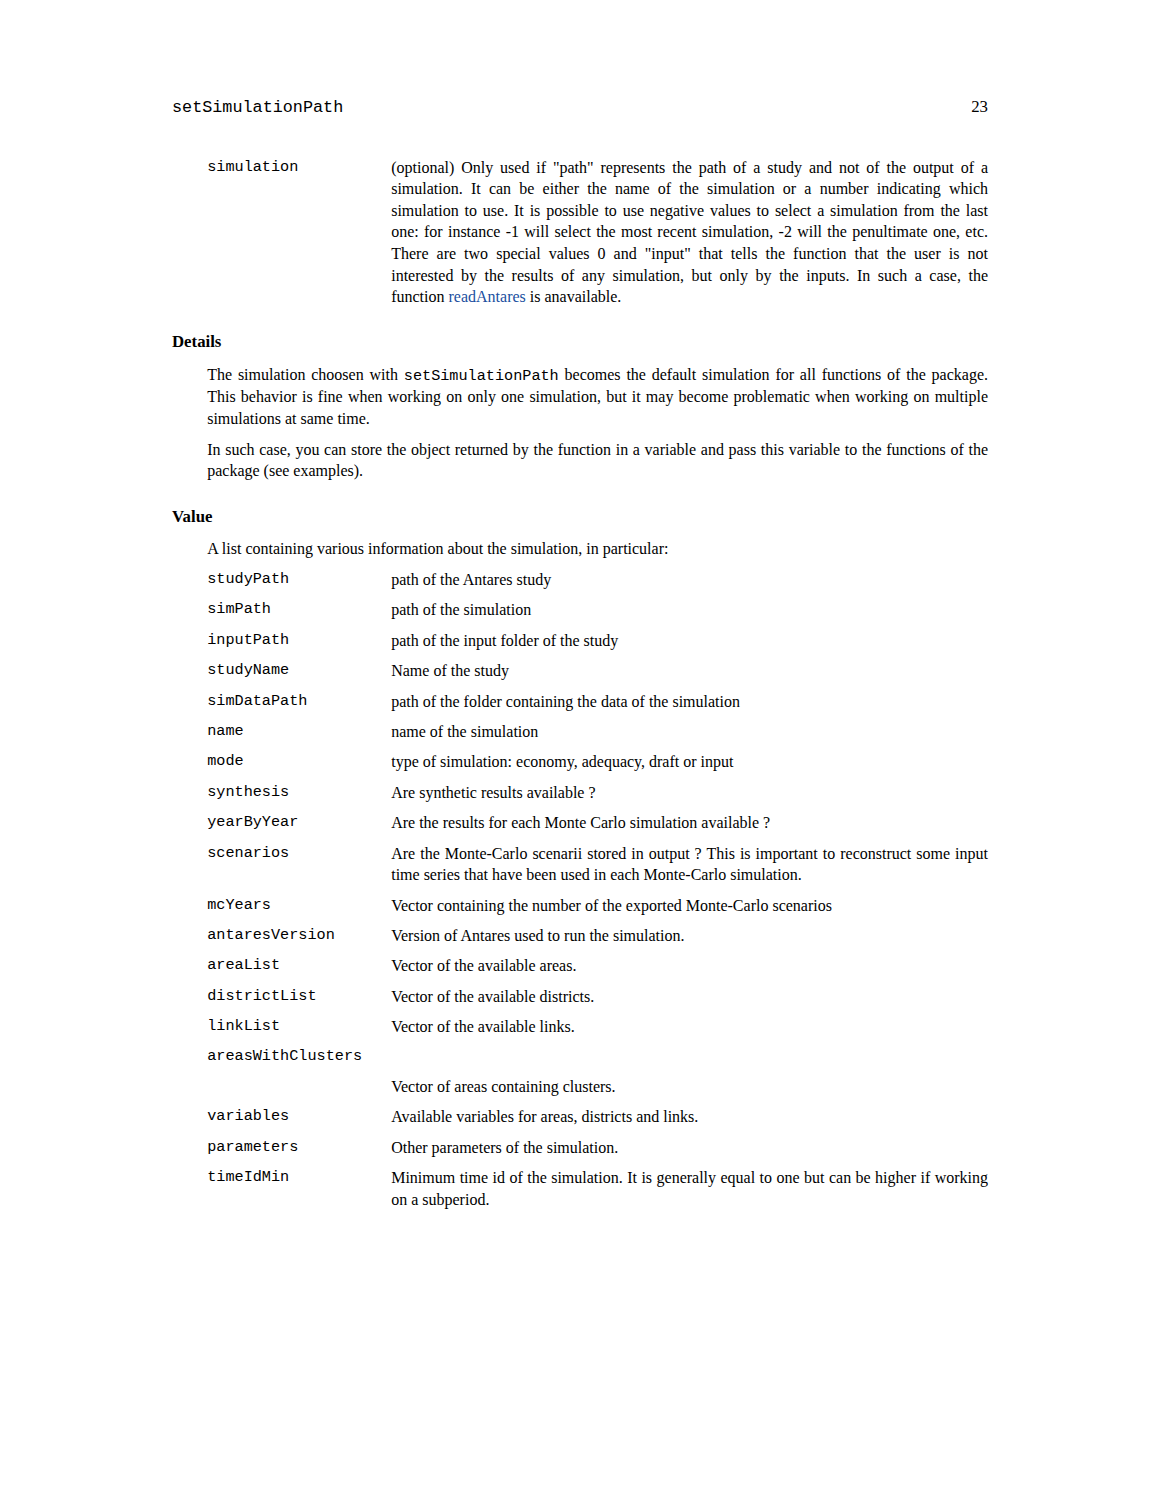setSimulationPath 23
simulation
(optional) Only used if "path" represents the path of a study and not of the output of a simulation. It can be either the name of the simulation or a number indicating which simulation to use. It is possible to use negative values to select a simulation from the last one: for instance -1 will select the most recent simulation, -2 will the penultimate one, etc. There are two special values 0 and "input" that tells the function that the user is not interested by the results of any simulation, but only by the inputs. In such a case, the function readAntares is anavailable.
Details
The simulation choosen with setSimulationPath becomes the default simulation for all functions of the package. This behavior is fine when working on only one simulation, but it may become problematic when working on multiple simulations at same time.
In such case, you can store the object returned by the function in a variable and pass this variable to the functions of the package (see examples).
Value
A list containing various information about the simulation, in particular:
studyPath
path of the Antares study
simPath
path of the simulation
inputPath
path of the input folder of the study
studyName
Name of the study
simDataPath
path of the folder containing the data of the simulation
name
name of the simulation
mode
type of simulation: economy, adequacy, draft or input
synthesis
Are synthetic results available ?
yearByYear
Are the results for each Monte Carlo simulation available ?
scenarios
Are the Monte-Carlo scenarii stored in output ? This is important to reconstruct some input time series that have been used in each Monte-Carlo simulation.
mcYears
Vector containing the number of the exported Monte-Carlo scenarios
antaresVersion
Version of Antares used to run the simulation.
areaList
Vector of the available areas.
districtList
Vector of the available districts.
linkList
Vector of the available links.
areasWithClusters
Vector of areas containing clusters.
variables
Available variables for areas, districts and links.
parameters
Other parameters of the simulation.
timeIdMin
Minimum time id of the simulation. It is generally equal to one but can be higher if working on a subperiod.